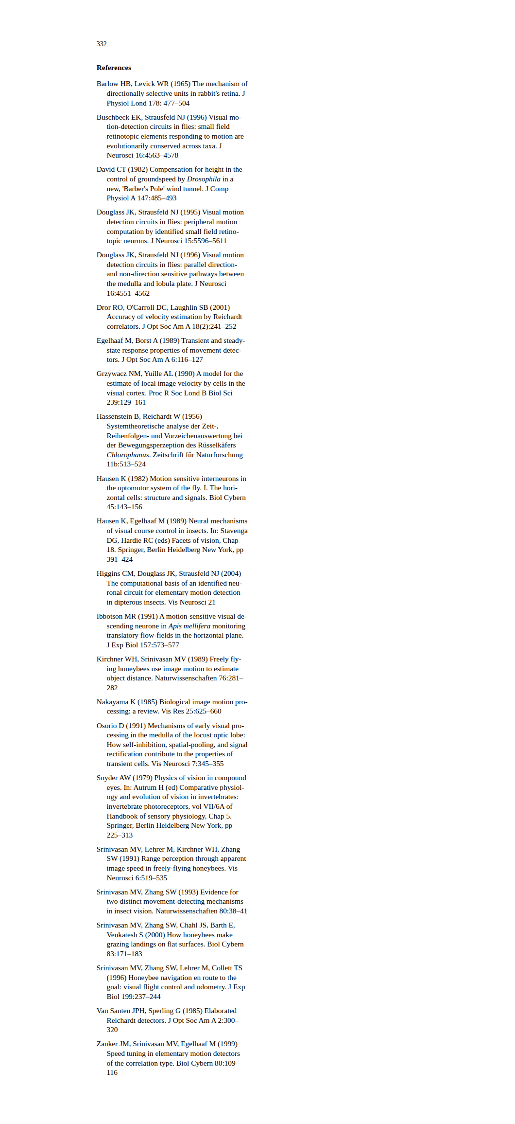332
References
Barlow HB, Levick WR (1965) The mechanism of directionally selective units in rabbit's retina. J Physiol Lond 178: 477–504
Buschbeck EK, Strausfeld NJ (1996) Visual motion-detection circuits in flies: small field retinotopic elements responding to motion are evolutionarily conserved across taxa. J Neurosci 16:4563–4578
David CT (1982) Compensation for height in the control of groundspeed by Drosophila in a new, 'Barber's Pole' wind tunnel. J Comp Physiol A 147:485–493
Douglass JK, Strausfeld NJ (1995) Visual motion detection circuits in flies: peripheral motion computation by identified small field retinotopic neurons. J Neurosci 15:5596–5611
Douglass JK, Strausfeld NJ (1996) Visual motion detection circuits in flies: parallel direction- and non-direction sensitive pathways between the medulla and lobula plate. J Neurosci 16:4551–4562
Dror RO, O'Carroll DC, Laughlin SB (2001) Accuracy of velocity estimation by Reichardt correlators. J Opt Soc Am A 18(2):241–252
Egelhaaf M, Borst A (1989) Transient and steady-state response properties of movement detectors. J Opt Soc Am A 6:116–127
Grzywacz NM, Yuille AL (1990) A model for the estimate of local image velocity by cells in the visual cortex. Proc R Soc Lond B Biol Sci 239:129–161
Hassenstein B, Reichardt W (1956) Systemtheoretische analyse der Zeit-, Reihenfolgen- und Vorzeichenauswertung bei der Bewegungsperzeption des Rüsselkäfers Chlorophanus. Zeitschrift für Naturforschung 11b:513–524
Hausen K (1982) Motion sensitive interneurons in the optomotor system of the fly. I. The horizontal cells: structure and signals. Biol Cybern 45:143–156
Hausen K, Egelhaaf M (1989) Neural mechanisms of visual course control in insects. In: Stavenga DG, Hardie RC (eds) Facets of vision, Chap 18. Springer, Berlin Heidelberg New York, pp 391–424
Higgins CM, Douglass JK, Strausfeld NJ (2004) The computational basis of an identified neuronal circuit for elementary motion detection in dipterous insects. Vis Neurosci 21
Ibbotson MR (1991) A motion-sensitive visual descending neurone in Apis mellifera monitoring translatory flow-fields in the horizontal plane. J Exp Biol 157:573–577
Kirchner WH, Srinivasan MV (1989) Freely flying honeybees use image motion to estimate object distance. Naturwissenschaften 76:281–282
Nakayama K (1985) Biological image motion processing: a review. Vis Res 25:625–660
Osorio D (1991) Mechanisms of early visual processing in the medulla of the locust optic lobe: How self-inhibition, spatial-pooling, and signal rectification contribute to the properties of transient cells. Vis Neurosci 7:345–355
Snyder AW (1979) Physics of vision in compound eyes. In: Autrum H (ed) Comparative physiology and evolution of vision in invertebrates: invertebrate photoreceptors, vol VII/6A of Handbook of sensory physiology, Chap 5. Springer, Berlin Heidelberg New York, pp 225–313
Srinivasan MV, Lehrer M, Kirchner WH, Zhang SW (1991) Range perception through apparent image speed in freely-flying honeybees. Vis Neurosci 6:519–535
Srinivasan MV, Zhang SW (1993) Evidence for two distinct movement-detecting mechanisms in insect vision. Naturwissenschaften 80:38–41
Srinivasan MV, Zhang SW, Chahl JS, Barth E, Venkatesh S (2000) How honeybees make grazing landings on flat surfaces. Biol Cybern 83:171–183
Srinivasan MV, Zhang SW, Lehrer M, Collett TS (1996) Honeybee navigation en route to the goal: visual flight control and odometry. J Exp Biol 199:237–244
Van Santen JPH, Sperling G (1985) Elaborated Reichardt detectors. J Opt Soc Am A 2:300–320
Zanker JM, Srinivasan MV, Egelhaaf M (1999) Speed tuning in elementary motion detectors of the correlation type. Biol Cybern 80:109–116